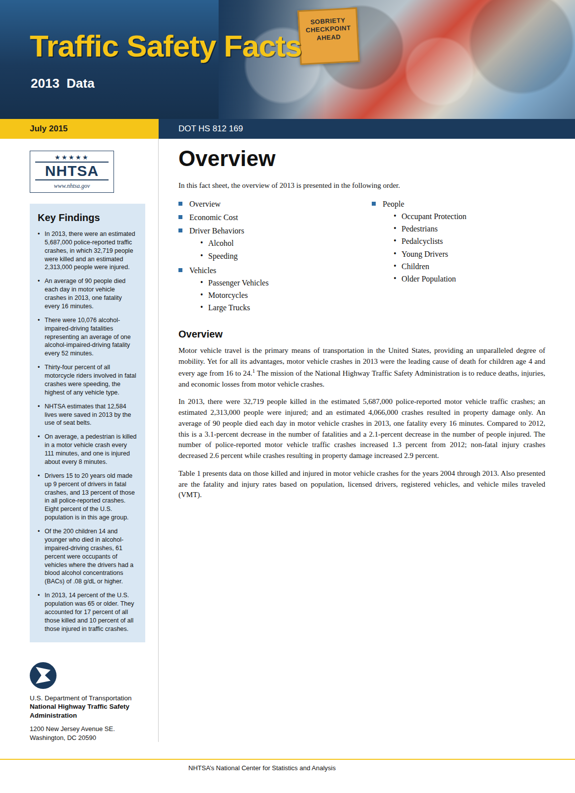SOBRIETY
CHECKPOINT
AHEAD
Traffic Safety Facts
2013 Data
July 2015
DOT HS 812 169
★★★★★
NHTSA
www.nhtsa.gov
Key Findings
In 2013, there were an estimated 5,687,000 police-reported traffic crashes, in which 32,719 people were killed and an estimated 2,313,000 people were injured.
An average of 90 people died each day in motor vehicle crashes in 2013, one fatality every 16 minutes.
There were 10,076 alcohol-impaired-driving fatalities representing an average of one alcohol-impaired-driving fatality every 52 minutes.
Thirty-four percent of all motorcycle riders involved in fatal crashes were speeding, the highest of any vehicle type.
NHTSA estimates that 12,584 lives were saved in 2013 by the use of seat belts.
On average, a pedestrian is killed in a motor vehicle crash every 111 minutes, and one is injured about every 8 minutes.
Drivers 15 to 20 years old made up 9 percent of drivers in fatal crashes, and 13 percent of those in all police-reported crashes. Eight percent of the U.S. population is in this age group.
Of the 200 children 14 and younger who died in alcohol-impaired-driving crashes, 61 percent were occupants of vehicles where the drivers had a blood alcohol concentrations (BACs) of .08 g/dL or higher.
In 2013, 14 percent of the U.S. population was 65 or older. They accounted for 17 percent of all those killed and 10 percent of all those injured in traffic crashes.
U.S. Department of Transportation
National Highway Traffic Safety
Administration
1200 New Jersey Avenue SE.
Washington, DC 20590
Overview
In this fact sheet, the overview of 2013 is presented in the following order.
Overview
Economic Cost
Driver Behaviors
Alcohol
Speeding
Vehicles
Passenger Vehicles
Motorcycles
Large Trucks
People
Occupant Protection
Pedestrians
Pedalcyclists
Young Drivers
Children
Older Population
Overview
Motor vehicle travel is the primary means of transportation in the United States, providing an unparalleled degree of mobility. Yet for all its advantages, motor vehicle crashes in 2013 were the leading cause of death for children age 4 and every age from 16 to 24.1 The mission of the National Highway Traffic Safety Administration is to reduce deaths, injuries, and economic losses from motor vehicle crashes.
In 2013, there were 32,719 people killed in the estimated 5,687,000 police-reported motor vehicle traffic crashes; an estimated 2,313,000 people were injured; and an estimated 4,066,000 crashes resulted in property damage only. An average of 90 people died each day in motor vehicle crashes in 2013, one fatality every 16 minutes. Compared to 2012, this is a 3.1-percent decrease in the number of fatalities and a 2.1-percent decrease in the number of people injured. The number of police-reported motor vehicle traffic crashes increased 1.3 percent from 2012; non-fatal injury crashes decreased 2.6 percent while crashes resulting in property damage increased 2.9 percent.
Table 1 presents data on those killed and injured in motor vehicle crashes for the years 2004 through 2013. Also presented are the fatality and injury rates based on population, licensed drivers, registered vehicles, and vehicle miles traveled (VMT).
NHTSA’s National Center for Statistics and Analysis